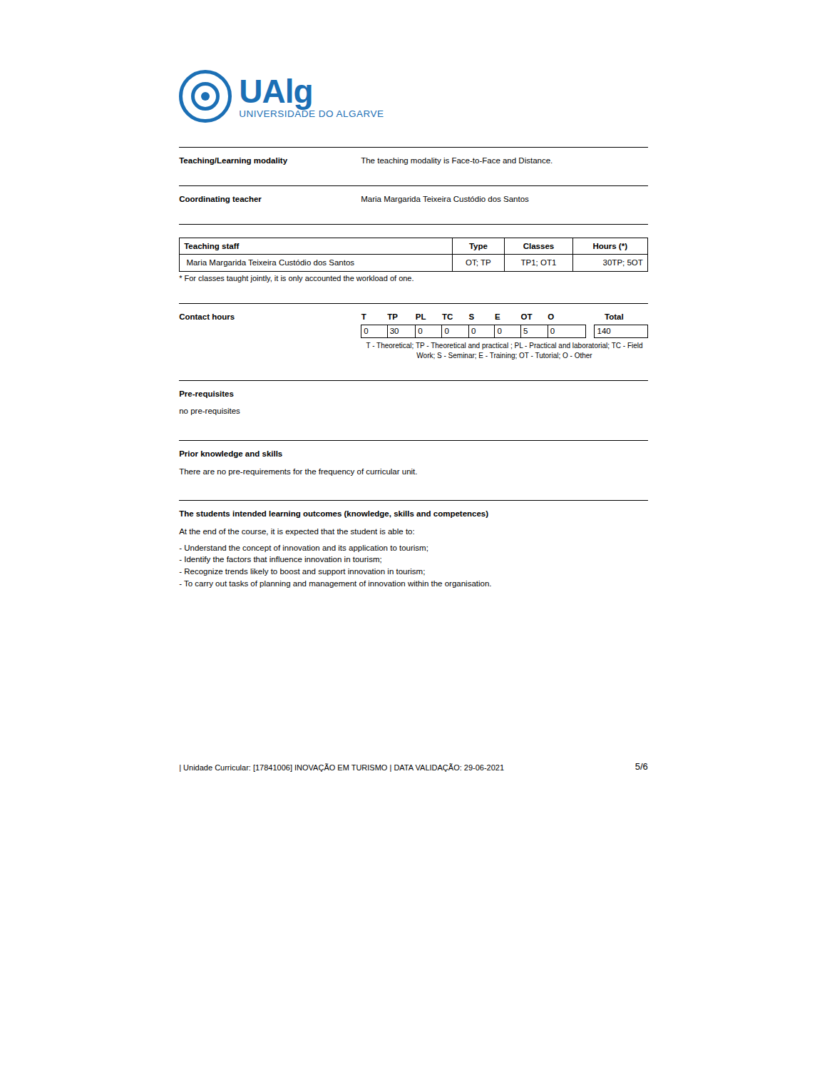UAlg
UNIVERSIDADE DO ALGARVE
Teaching/Learning modality
The teaching modality is Face-to-Face and Distance.
Coordinating teacher
Maria Margarida Teixeira Custódio dos Santos
| Teaching staff | Type | Classes | Hours (*) |
| --- | --- | --- | --- |
| Maria Margarida Teixeira Custódio dos Santos | OT; TP | TP1; OT1 | 30TP; 5OT |
* For classes taught jointly, it is only accounted the workload of one.
Contact hours
| T | TP | PL | TC | S | E | OT | O | | Total |
| --- | --- | --- | --- | --- | --- | --- | --- | --- | --- |
| 0 | 30 | 0 | 0 | 0 | 0 | 5 | 0 | | 140 |
T - Theoretical; TP - Theoretical and practical ; PL - Practical and laboratorial; TC - Field Work; S - Seminar; E - Training; OT - Tutorial; O - Other
Pre-requisites
no pre-requisites
Prior knowledge and skills
There are no pre-requirements for the frequency of curricular unit.
The students intended learning outcomes (knowledge, skills and competences)
At the end of the course, it is expected that the student is able to:
Understand the concept of innovation and its application to tourism;
Identify the factors that influence innovation in tourism;
Recognize trends likely to boost and support innovation in tourism;
To carry out tasks of planning and management of innovation within the organisation.
| Unidade Curricular: [17841006] INOVAÇÃO EM TURISMO | DATA VALIDAÇÃO: 29-06-2021
5/6